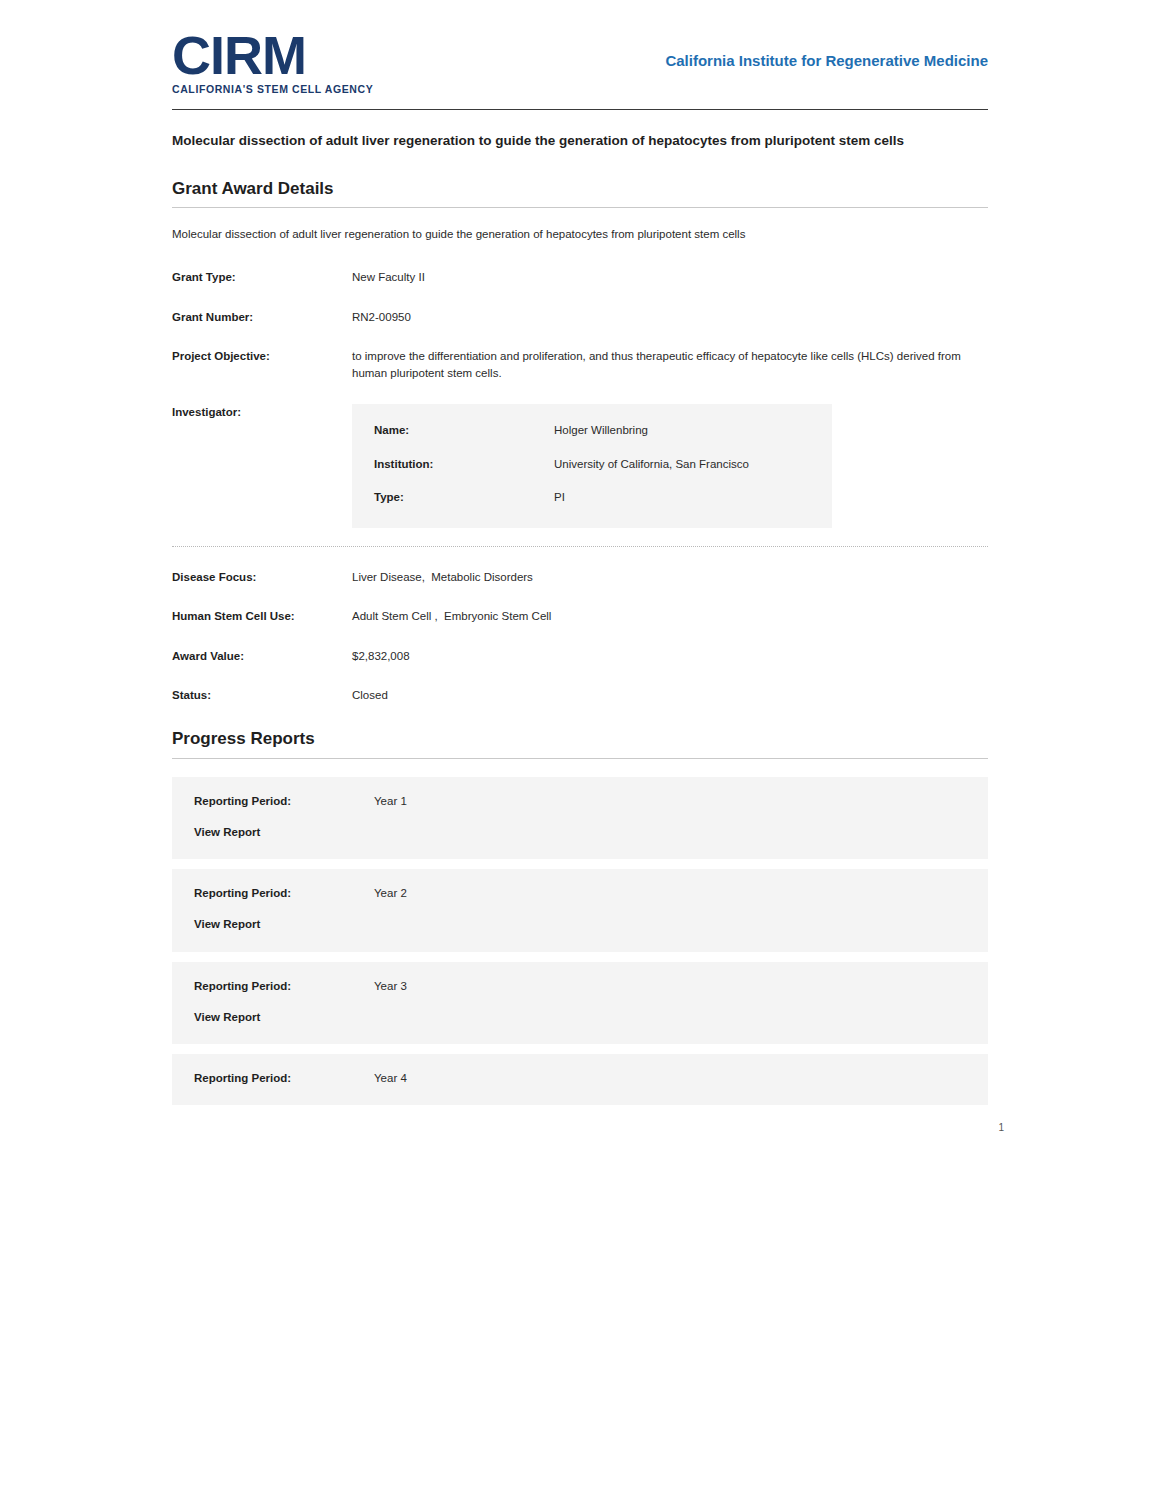CIRM CALIFORNIA'S STEM CELL AGENCY
California Institute for Regenerative Medicine
Molecular dissection of adult liver regeneration to guide the generation of hepatocytes from pluripotent stem cells
Grant Award Details
Molecular dissection of adult liver regeneration to guide the generation of hepatocytes from pluripotent stem cells
Grant Type:
New Faculty II
Grant Number:
RN2-00950
Project Objective:
to improve the differentiation and proliferation, and thus therapeutic efficacy of hepatocyte like cells (HLCs) derived from human pluripotent stem cells.
Investigator:
Name:
Holger Willenbring
Institution:
University of California, San Francisco
Type:
PI
Disease Focus:
Liver Disease, Metabolic Disorders
Human Stem Cell Use:
Adult Stem Cell , Embryonic Stem Cell
Award Value:
$2,832,008
Status:
Closed
Progress Reports
Reporting Period:
Year 1
View Report
Reporting Period:
Year 2
View Report
Reporting Period:
Year 3
View Report
Reporting Period:
Year 4
1